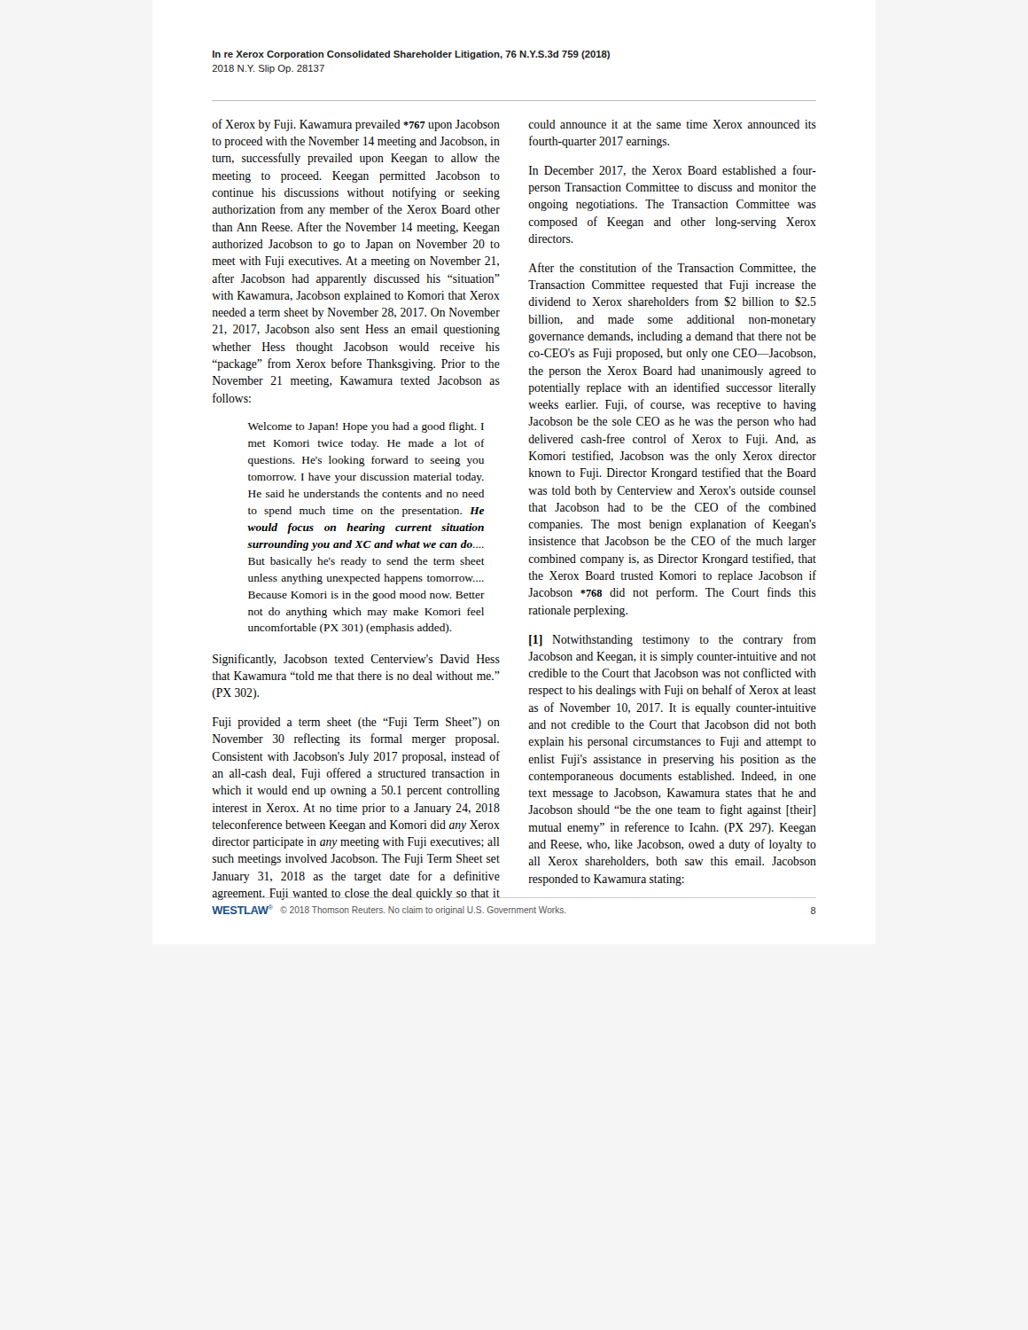In re Xerox Corporation Consolidated Shareholder Litigation, 76 N.Y.S.3d 759 (2018)
2018 N.Y. Slip Op. 28137
of Xerox by Fuji. Kawamura prevailed *767 upon Jacobson to proceed with the November 14 meeting and Jacobson, in turn, successfully prevailed upon Keegan to allow the meeting to proceed. Keegan permitted Jacobson to continue his discussions without notifying or seeking authorization from any member of the Xerox Board other than Ann Reese. After the November 14 meeting, Keegan authorized Jacobson to go to Japan on November 20 to meet with Fuji executives. At a meeting on November 21, after Jacobson had apparently discussed his “situation” with Kawamura, Jacobson explained to Komori that Xerox needed a term sheet by November 28, 2017. On November 21, 2017, Jacobson also sent Hess an email questioning whether Hess thought Jacobson would receive his “package” from Xerox before Thanksgiving. Prior to the November 21 meeting, Kawamura texted Jacobson as follows:
Welcome to Japan! Hope you had a good flight. I met Komori twice today. He made a lot of questions. He's looking forward to seeing you tomorrow. I have your discussion material today. He said he understands the contents and no need to spend much time on the presentation. He would focus on hearing current situation surrounding you and XC and what we can do.... But basically he's ready to send the term sheet unless anything unexpected happens tomorrow.... Because Komori is in the good mood now. Better not do anything which may make Komori feel uncomfortable (PX 301) (emphasis added).
Significantly, Jacobson texted Centerview's David Hess that Kawamura “told me that there is no deal without me.” (PX 302).
Fuji provided a term sheet (the “Fuji Term Sheet”) on November 30 reflecting its formal merger proposal. Consistent with Jacobson's July 2017 proposal, instead of an all-cash deal, Fuji offered a structured transaction in which it would end up owning a 50.1 percent controlling interest in Xerox. At no time prior to a January 24, 2018 teleconference between Keegan and Komori did any Xerox director participate in any meeting with Fuji executives; all such meetings involved Jacobson. The Fuji Term Sheet set January 31, 2018 as the target date for a definitive agreement. Fuji wanted to close the deal quickly so that it could announce it at the same time Xerox announced its fourth-quarter 2017 earnings.
In December 2017, the Xerox Board established a four-person Transaction Committee to discuss and monitor the ongoing negotiations. The Transaction Committee was composed of Keegan and other long-serving Xerox directors.
After the constitution of the Transaction Committee, the Transaction Committee requested that Fuji increase the dividend to Xerox shareholders from $2 billion to $2.5 billion, and made some additional non-monetary governance demands, including a demand that there not be co-CEO's as Fuji proposed, but only one CEO—Jacobson, the person the Xerox Board had unanimously agreed to potentially replace with an identified successor literally weeks earlier. Fuji, of course, was receptive to having Jacobson be the sole CEO as he was the person who had delivered cash-free control of Xerox to Fuji. And, as Komori testified, Jacobson was the only Xerox director known to Fuji. Director Krongard testified that the Board was told both by Centerview and Xerox's outside counsel that Jacobson had to be the CEO of the combined companies. The most benign explanation of Keegan's insistence that Jacobson be the CEO of the much larger combined company is, as Director Krongard testified, that the Xerox Board trusted Komori to replace Jacobson if Jacobson *768 did not perform. The Court finds this rationale perplexing.
[1] Notwithstanding testimony to the contrary from Jacobson and Keegan, it is simply counter-intuitive and not credible to the Court that Jacobson was not conflicted with respect to his dealings with Fuji on behalf of Xerox at least as of November 10, 2017. It is equally counter-intuitive and not credible to the Court that Jacobson did not both explain his personal circumstances to Fuji and attempt to enlist Fuji's assistance in preserving his position as the contemporaneous documents established. Indeed, in one text message to Jacobson, Kawamura states that he and Jacobson should “be the one team to fight against [their] mutual enemy” in reference to Icahn. (PX 297). Keegan and Reese, who, like Jacobson, owed a duty of loyalty to all Xerox shareholders, both saw this email. Jacobson responded to Kawamura stating:
WESTLAW® © 2018 Thomson Reuters. No claim to original U.S. Government Works.
8